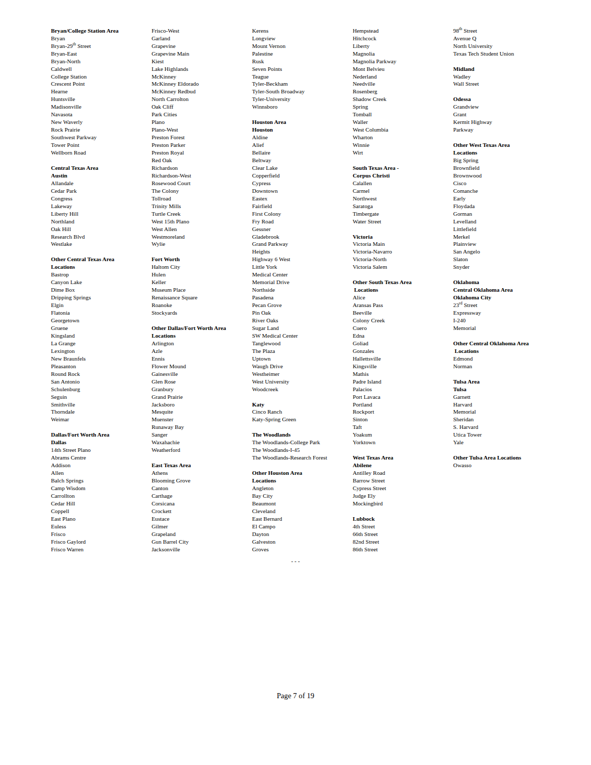Bryan/College Station Area
Bryan
Bryan-29th Street
Bryan-East
Bryan-North
Caldwell
College Station
Crescent Point
Hearne
Huntsville
Madisonville
Navasota
New Waverly
Rock Prairie
Southwest Parkway
Tower Point
Wellborn Road
Central Texas Area
Austin
Allandale
Cedar Park
Congress
Lakeway
Liberty Hill
Northland
Oak Hill
Research Blvd
Westlake
Other Central Texas Area
Locations
Bastrop
Canyon Lake
Dime Box
Dripping Springs
Elgin
Flatonia
Georgetown
Gruene
Kingsland
La Grange
Lexington
New Braunfels
Pleasanton
Round Rock
San Antonio
Schulenburg
Seguin
Smithville
Thorndale
Weimar
Dallas/Fort Worth Area
Dallas
14th Street Plano
Abrams Centre
Addison
Allen
Balch Springs
Camp Wisdom
Carrollton
Cedar Hill
Coppell
East Plano
Euless
Frisco
Frisco Gaylord
Frisco Warren
Frisco-West
Garland
Grapevine
Grapevine Main
Kiest
Lake Highlands
McKinney
McKinney Eldorado
McKinney Redbud
North Carrolton
Oak Cliff
Park Cities
Plano
Plano-West
Preston Forest
Preston Parker
Preston Royal
Red Oak
Richardson
Richardson-West
Rosewood Court
The Colony
Tollroad
Trinity Mills
Turtle Creek
West 15th Plano
West Allen
Westmoreland
Wylie
Fort Worth
Haltom City
Hulen
Keller
Museum Place
Renaissance Square
Roanoke
Stockyards
Other Dallas/Fort Worth Area
Locations
Arlington
Azle
Ennis
Flower Mound
Gainesville
Glen Rose
Granbury
Grand Prairie
Jacksboro
Mesquite
Muenster
Runaway Bay
Sanger
Waxahachie
Weatherford
East Texas Area
Athens
Blooming Grove
Canton
Carthage
Corsicana
Crockett
Eustace
Gilmer
Grapeland
Gun Barrel City
Jacksonville
Kerens
Longview
Mount Vernon
Palestine
Rusk
Seven Points
Teague
Tyler-Beckham
Tyler-South Broadway
Tyler-University
Winnsboro
Houston Area
Houston
Aldine
Alief
Bellaire
Beltway
Clear Lake
Copperfield
Cypress
Downtown
Eastex
Fairfield
First Colony
Fry Road
Gessner
Gladebrook
Grand Parkway
Heights
Highway 6 West
Little York
Medical Center
Memorial Drive
Northside
Pasadena
Pecan Grove
Pin Oak
River Oaks
Sugar Land
SW Medical Center
Tanglewood
The Plaza
Uptown
Waugh Drive
Westheimer
West University
Woodcreek
Katy
Cinco Ranch
Katy-Spring Green
The Woodlands
The Woodlands-College Park
The Woodlands-I-45
The Woodlands-Research Forest
Other Houston Area
Locations
Angleton
Bay City
Beaumont
Cleveland
East Bernard
El Campo
Dayton
Galveston
Groves
Hempstead
Hitchcock
Liberty
Magnolia
Magnolia Parkway
Mont Belvieu
Nederland
Needville
Rosenberg
Shadow Creek
Spring
Tomball
Waller
West Columbia
Wharton
Winnie
Wirt
South Texas Area -
Corpus Christi
Calallen
Carmel
Northwest
Saratoga
Timbergate
Water Street
Victoria
Victoria Main
Victoria-Navarro
Victoria-North
Victoria Salem
Other South Texas Area
Locations
Alice
Aransas Pass
Beeville
Colony Creek
Cuero
Edna
Goliad
Gonzales
Hallettsville
Kingsville
Mathis
Padre Island
Palacios
Port Lavaca
Portland
Rockport
Sinton
Taft
Yoakum
Yorktown
West Texas Area
Abilene
Antilley Road
Barrow Street
Cypress Street
Judge Ely
Mockingbird
Lubbock
4th Street
66th Street
82nd Street
86th Street
98th Street
Avenue Q
North University
Texas Tech Student Union
Midland
Wadley
Wall Street
Odessa
Grandview
Grant
Kermit Highway
Parkway
Other West Texas Area
Locations
Big Spring
Brownfield
Brownwood
Cisco
Comanche
Early
Floydada
Gorman
Levelland
Littlefield
Merkel
Plainview
San Angelo
Slaton
Snyder
Oklahoma
Central Oklahoma Area
Oklahoma City
23rd Street
Expressway
I-240
Memorial
Other Central Oklahoma Area
Locations
Edmond
Norman
Tulsa Area
Tulsa
Garnett
Harvard
Memorial
Sheridan
S. Harvard
Utica Tower
Yale
Other Tulsa Area Locations
Owasso
- - -
Page 7 of 19